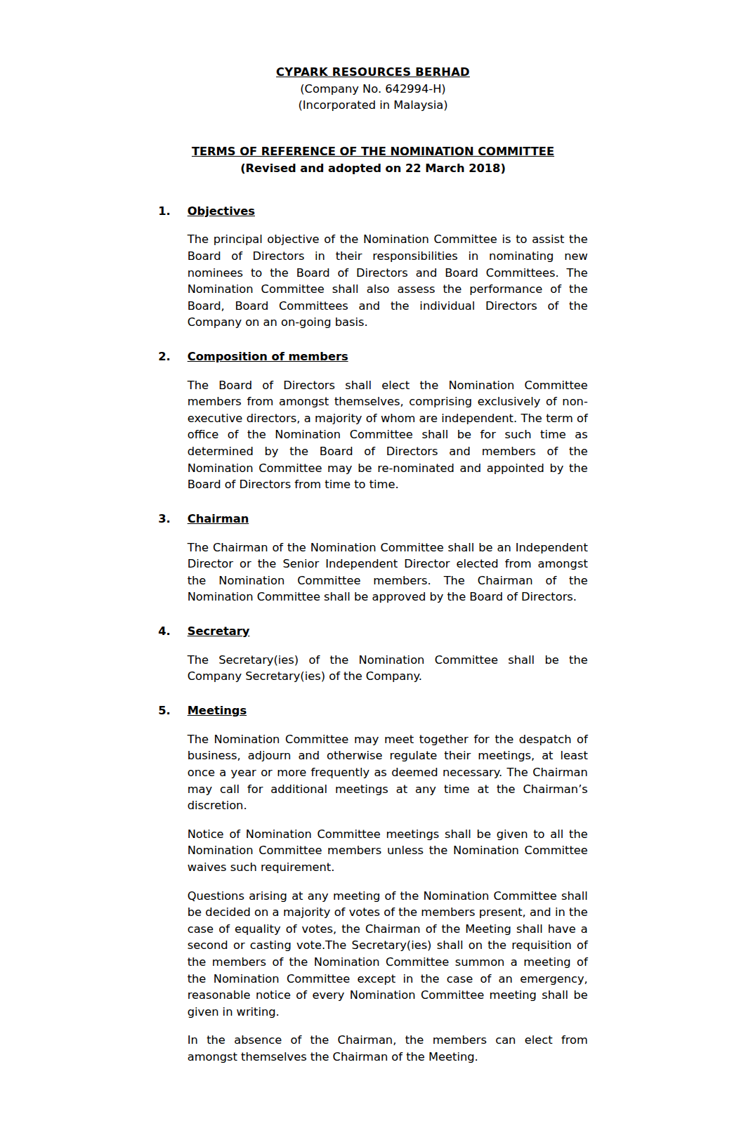CYPARK RESOURCES BERHAD
(Company No. 642994-H)
(Incorporated in Malaysia)
TERMS OF REFERENCE OF THE NOMINATION COMMITTEE
(Revised and adopted on 22 March 2018)
1. Objectives
The principal objective of the Nomination Committee is to assist the Board of Directors in their responsibilities in nominating new nominees to the Board of Directors and Board Committees. The Nomination Committee shall also assess the performance of the Board, Board Committees and the individual Directors of the Company on an on-going basis.
2. Composition of members
The Board of Directors shall elect the Nomination Committee members from amongst themselves, comprising exclusively of non-executive directors, a majority of whom are independent. The term of office of the Nomination Committee shall be for such time as determined by the Board of Directors and members of the Nomination Committee may be re-nominated and appointed by the Board of Directors from time to time.
3. Chairman
The Chairman of the Nomination Committee shall be an Independent Director or the Senior Independent Director elected from amongst the Nomination Committee members. The Chairman of the Nomination Committee shall be approved by the Board of Directors.
4. Secretary
The Secretary(ies) of the Nomination Committee shall be the Company Secretary(ies) of the Company.
5. Meetings
The Nomination Committee may meet together for the despatch of business, adjourn and otherwise regulate their meetings, at least once a year or more frequently as deemed necessary. The Chairman may call for additional meetings at any time at the Chairman’s discretion.
Notice of Nomination Committee meetings shall be given to all the Nomination Committee members unless the Nomination Committee waives such requirement.
Questions arising at any meeting of the Nomination Committee shall be decided on a majority of votes of the members present, and in the case of equality of votes, the Chairman of the Meeting shall have a second or casting vote.The Secretary(ies) shall on the requisition of the members of the Nomination Committee summon a meeting of the Nomination Committee except in the case of an emergency, reasonable notice of every Nomination Committee meeting shall be given in writing.
In the absence of the Chairman, the members can elect from amongst themselves the Chairman of the Meeting.